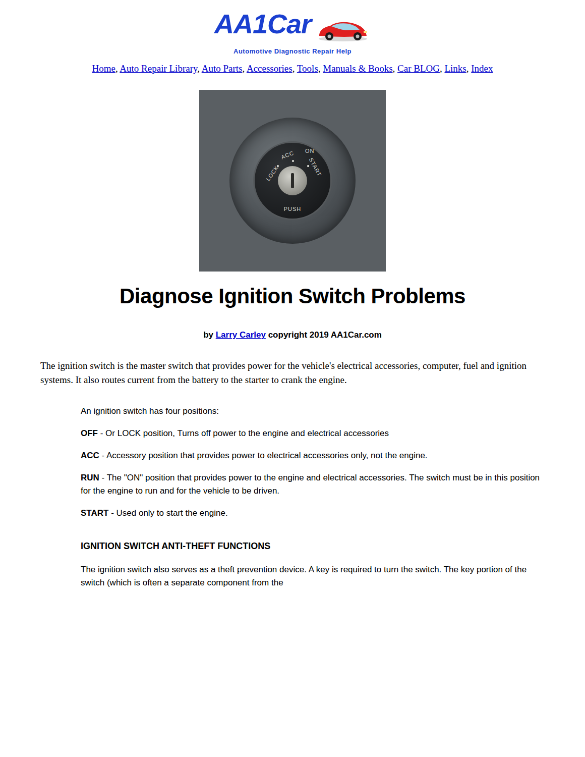AA1Car
Automotive Diagnostic Repair Help
Home, Auto Repair Library, Auto Parts, Accessories, Tools, Manuals & Books, Car BLOG, Links, Index
LOCK ACC ON START PUSH
Diagnose Ignition Switch Problems
by Larry Carley copyright 2019 AA1Car.com
The ignition switch is the master switch that provides power for the vehicle's electrical accessories, computer, fuel and ignition systems. It also routes current from the battery to the starter to crank the engine.
An ignition switch has four positions:
OFF - Or LOCK position, Turns off power to the engine and electrical accessories
ACC - Accessory position that provides power to electrical accessories only, not the engine.
RUN - The "ON" position that provides power to the engine and electrical accessories. The switch must be in this position for the engine to run and for the vehicle to be driven.
START - Used only to start the engine.
IGNITION SWITCH ANTI-THEFT FUNCTIONS
The ignition switch also serves as a theft prevention device. A key is required to turn the switch. The key portion of the switch (which is often a separate component from the